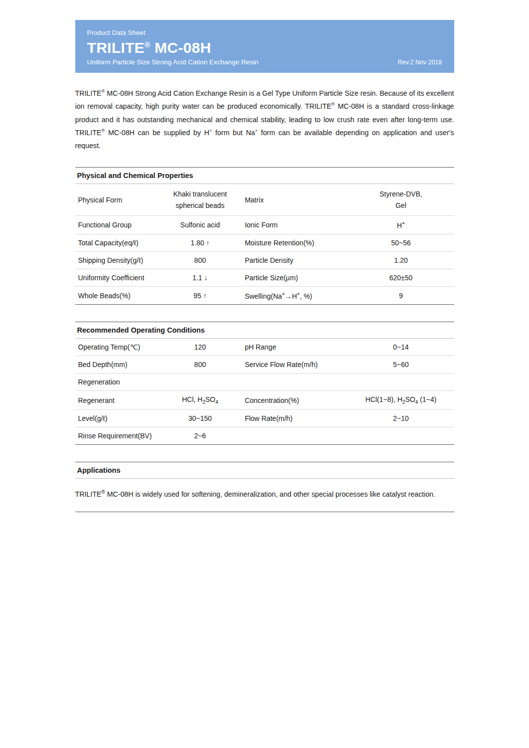Product Data Sheet
TRILITE® MC-08H
Uniform Particle Size Strong Acid Cation Exchange Resin
Rev.2 Nov 2018
TRILITE® MC-08H Strong Acid Cation Exchange Resin is a Gel Type Uniform Particle Size resin. Because of its excellent ion removal capacity, high purity water can be produced economically. TRILITE® MC-08H is a standard cross-linkage product and it has outstanding mechanical and chemical stability, leading to low crush rate even after long-term use. TRILITE® MC-08H can be supplied by H+ form but Na+ form can be available depending on application and user's request.
Physical and Chemical Properties
| Physical Form | Khaki translucent spherical beads | Matrix | Styrene-DVB, Gel |
| Functional Group | Sulfonic acid | Ionic Form | H + |
| Total Capacity(eq/ℓ) | 1.80 ↑ | Moisture Retention(%) | 50~56 |
| Shipping Density(g/ℓ) | 800 | Particle Density | 1.20 |
| Uniformity Coefficient | 1.1 ↓ | Particle Size(µm) | 620±50 |
| Whole Beads(%) | 95 ↑ | Swelling(Na + → H + , %) | 9 |
Recommended Operating Conditions
| Operating Temp(℃) | 120 | pH Range | 0~14 |
| Bed Depth(mm) | 800 | Service Flow Rate(m/h) | 5~60 |
| Regeneration | | | |
| Regenerant | HCl, H 2 SO 4 | Concentration(%) | HCl(1~8), H 2 SO 4 (1~4) |
| Level(g/ℓ) | 30~150 | Flow Rate(m/h) | 2~10 |
| Rinse Requirement(BV) | 2~6 | | |
Applications
TRILITE® MC-08H is widely used for softening, demineralization, and other special processes like catalyst reaction.